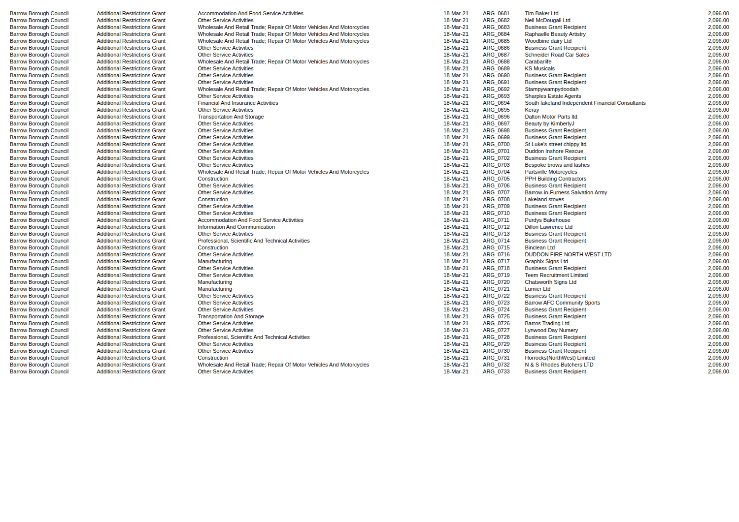| Barrow Borough Council | Additional Restrictions Grant | Accommodation And Food Service Activities | 18-Mar-21 | ARG_0681 | Tim Baker Ltd | 2,096.00 |
| Barrow Borough Council | Additional Restrictions Grant | Other Service Activities | 18-Mar-21 | ARG_0682 | Neil McDougall Ltd | 2,096.00 |
| Barrow Borough Council | Additional Restrictions Grant | Wholesale And Retail Trade; Repair Of Motor Vehicles And Motorcycles | 18-Mar-21 | ARG_0683 | Business Grant Recipient | 2,096.00 |
| Barrow Borough Council | Additional Restrictions Grant | Wholesale And Retail Trade; Repair Of Motor Vehicles And Motorcycles | 18-Mar-21 | ARG_0684 | Raphaelle Beauty Artistry | 2,096.00 |
| Barrow Borough Council | Additional Restrictions Grant | Wholesale And Retail Trade; Repair Of Motor Vehicles And Motorcycles | 18-Mar-21 | ARG_0685 | Woodbine dairy Ltd | 2,096.00 |
| Barrow Borough Council | Additional Restrictions Grant | Other Service Activities | 18-Mar-21 | ARG_0686 | Business Grant Recipient | 2,096.00 |
| Barrow Borough Council | Additional Restrictions Grant | Other Service Activities | 18-Mar-21 | ARG_0687 | Schneider Road Car Sales | 2,096.00 |
| Barrow Borough Council | Additional Restrictions Grant | Wholesale And Retail Trade; Repair Of Motor Vehicles And Motorcycles | 18-Mar-21 | ARG_0688 | Carabarlife | 2,096.00 |
| Barrow Borough Council | Additional Restrictions Grant | Other Service Activities | 18-Mar-21 | ARG_0689 | KS Musicals | 2,096.00 |
| Barrow Borough Council | Additional Restrictions Grant | Other Service Activities | 18-Mar-21 | ARG_0690 | Business Grant Recipient | 2,096.00 |
| Barrow Borough Council | Additional Restrictions Grant | Other Service Activities | 18-Mar-21 | ARG_0691 | Business Grant Recipient | 2,096.00 |
| Barrow Borough Council | Additional Restrictions Grant | Wholesale And Retail Trade; Repair Of Motor Vehicles And Motorcycles | 18-Mar-21 | ARG_0692 | Stampywampydoodah | 2,096.00 |
| Barrow Borough Council | Additional Restrictions Grant | Other Service Activities | 18-Mar-21 | ARG_0693 | Sharples Estate Agents | 2,096.00 |
| Barrow Borough Council | Additional Restrictions Grant | Financial And Insurance Activities | 18-Mar-21 | ARG_0694 | South lakeland Independent Financial Consultants | 2,096.00 |
| Barrow Borough Council | Additional Restrictions Grant | Other Service Activities | 18-Mar-21 | ARG_0695 | Keray | 2,096.00 |
| Barrow Borough Council | Additional Restrictions Grant | Transportation And Storage | 18-Mar-21 | ARG_0696 | Dalton Motor Parts ltd | 2,096.00 |
| Barrow Borough Council | Additional Restrictions Grant | Other Service Activities | 18-Mar-21 | ARG_0697 | Beauty by KimberlyJ | 2,096.00 |
| Barrow Borough Council | Additional Restrictions Grant | Other Service Activities | 18-Mar-21 | ARG_0698 | Business Grant Recipient | 2,096.00 |
| Barrow Borough Council | Additional Restrictions Grant | Other Service Activities | 18-Mar-21 | ARG_0699 | Business Grant Recipient | 2,096.00 |
| Barrow Borough Council | Additional Restrictions Grant | Other Service Activities | 18-Mar-21 | ARG_0700 | St Luke's street chippy ltd | 2,096.00 |
| Barrow Borough Council | Additional Restrictions Grant | Other Service Activities | 18-Mar-21 | ARG_0701 | Duddon Inshore Rescue | 2,096.00 |
| Barrow Borough Council | Additional Restrictions Grant | Other Service Activities | 18-Mar-21 | ARG_0702 | Business Grant Recipient | 2,096.00 |
| Barrow Borough Council | Additional Restrictions Grant | Other Service Activities | 18-Mar-21 | ARG_0703 | Bespoke brows and lashes | 2,096.00 |
| Barrow Borough Council | Additional Restrictions Grant | Wholesale And Retail Trade; Repair Of Motor Vehicles And Motorcycles | 18-Mar-21 | ARG_0704 | Partsville Motorcycles | 2,096.00 |
| Barrow Borough Council | Additional Restrictions Grant | Construction | 18-Mar-21 | ARG_0705 | PPH Building Contractors | 2,096.00 |
| Barrow Borough Council | Additional Restrictions Grant | Other Service Activities | 18-Mar-21 | ARG_0706 | Business Grant Recipient | 2,096.00 |
| Barrow Borough Council | Additional Restrictions Grant | Other Service Activities | 18-Mar-21 | ARG_0707 | Barrow-in-Furness Salvation Army | 2,096.00 |
| Barrow Borough Council | Additional Restrictions Grant | Construction | 18-Mar-21 | ARG_0708 | Lakeland stoves | 2,096.00 |
| Barrow Borough Council | Additional Restrictions Grant | Other Service Activities | 18-Mar-21 | ARG_0709 | Business Grant Recipient | 2,096.00 |
| Barrow Borough Council | Additional Restrictions Grant | Other Service Activities | 18-Mar-21 | ARG_0710 | Business Grant Recipient | 2,096.00 |
| Barrow Borough Council | Additional Restrictions Grant | Accommodation And Food Service Activities | 18-Mar-21 | ARG_0711 | Purdys Bakehouse | 2,096.00 |
| Barrow Borough Council | Additional Restrictions Grant | Information And Communication | 18-Mar-21 | ARG_0712 | Dillon Lawrence Ltd | 2,096.00 |
| Barrow Borough Council | Additional Restrictions Grant | Other Service Activities | 18-Mar-21 | ARG_0713 | Business Grant Recipient | 2,096.00 |
| Barrow Borough Council | Additional Restrictions Grant | Professional, Scientific And Technical Activities | 18-Mar-21 | ARG_0714 | Business Grant Recipient | 2,096.00 |
| Barrow Borough Council | Additional Restrictions Grant | Construction | 18-Mar-21 | ARG_0715 | Binclean Ltd | 2,096.00 |
| Barrow Borough Council | Additional Restrictions Grant | Other Service Activities | 18-Mar-21 | ARG_0716 | DUDDON FIRE NORTH WEST LTD | 2,096.00 |
| Barrow Borough Council | Additional Restrictions Grant | Manufacturing | 18-Mar-21 | ARG_0717 | Graphix Signs Ltd | 2,096.00 |
| Barrow Borough Council | Additional Restrictions Grant | Other Service Activities | 18-Mar-21 | ARG_0718 | Business Grant Recipient | 2,096.00 |
| Barrow Borough Council | Additional Restrictions Grant | Other Service Activities | 18-Mar-21 | ARG_0719 | Teem Recruitment Limited | 2,096.00 |
| Barrow Borough Council | Additional Restrictions Grant | Manufacturing | 18-Mar-21 | ARG_0720 | Chatsworth Signs Ltd | 2,096.00 |
| Barrow Borough Council | Additional Restrictions Grant | Manufacturing | 18-Mar-21 | ARG_0721 | Lumier Ltd | 2,096.00 |
| Barrow Borough Council | Additional Restrictions Grant | Other Service Activities | 18-Mar-21 | ARG_0722 | Business Grant Recipient | 2,096.00 |
| Barrow Borough Council | Additional Restrictions Grant | Other Service Activities | 18-Mar-21 | ARG_0723 | Barrow AFC Community Sports | 2,096.00 |
| Barrow Borough Council | Additional Restrictions Grant | Other Service Activities | 18-Mar-21 | ARG_0724 | Business Grant Recipient | 2,096.00 |
| Barrow Borough Council | Additional Restrictions Grant | Transportation And Storage | 18-Mar-21 | ARG_0725 | Business Grant Recipient | 2,096.00 |
| Barrow Borough Council | Additional Restrictions Grant | Other Service Activities | 18-Mar-21 | ARG_0726 | Barros Trading Ltd | 2,096.00 |
| Barrow Borough Council | Additional Restrictions Grant | Other Service Activities | 18-Mar-21 | ARG_0727 | Lynwood Day Nursery | 2,096.00 |
| Barrow Borough Council | Additional Restrictions Grant | Professional, Scientific And Technical Activities | 18-Mar-21 | ARG_0728 | Business Grant Recipient | 2,096.00 |
| Barrow Borough Council | Additional Restrictions Grant | Other Service Activities | 18-Mar-21 | ARG_0729 | Business Grant Recipient | 2,096.00 |
| Barrow Borough Council | Additional Restrictions Grant | Other Service Activities | 18-Mar-21 | ARG_0730 | Business Grant Recipient | 2,096.00 |
| Barrow Borough Council | Additional Restrictions Grant | Construction | 18-Mar-21 | ARG_0731 | Horrocks(NorthWest) Limited | 2,096.00 |
| Barrow Borough Council | Additional Restrictions Grant | Wholesale And Retail Trade; Repair Of Motor Vehicles And Motorcycles | 18-Mar-21 | ARG_0732 | N & S Rhodes Butchers LTD | 2,096.00 |
| Barrow Borough Council | Additional Restrictions Grant | Other Service Activities | 18-Mar-21 | ARG_0733 | Business Grant Recipient | 2,096.00 |